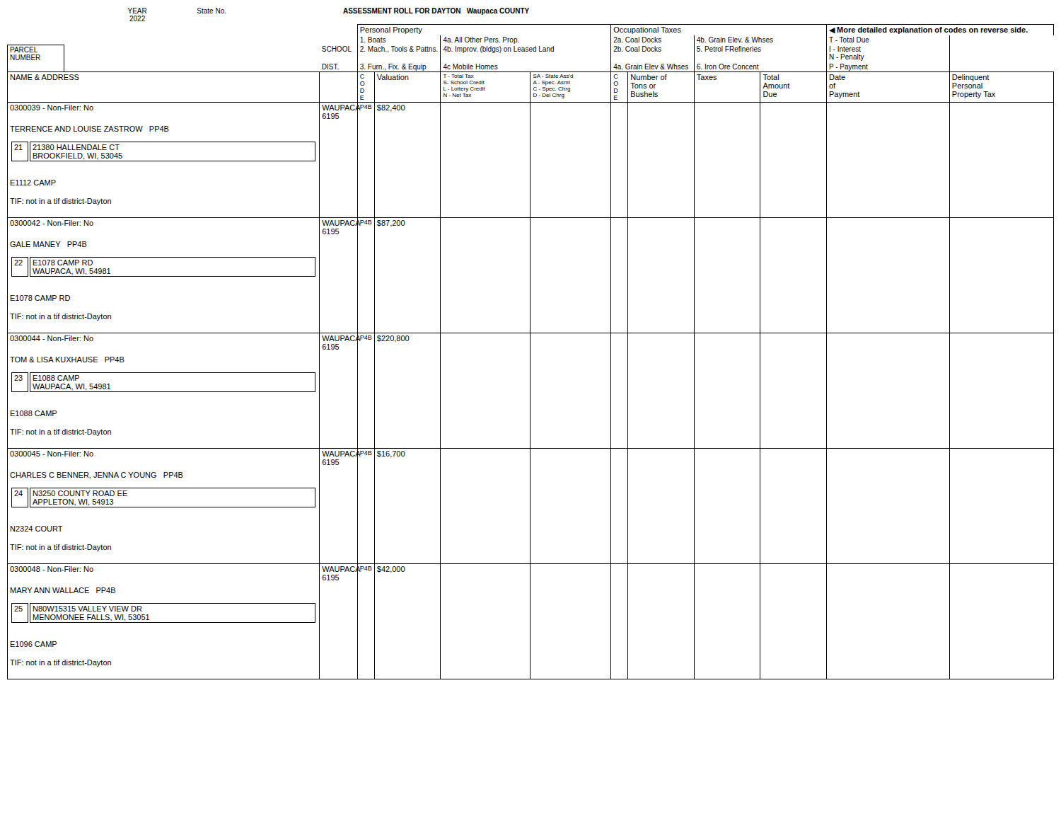| | YEAR 2022 | State No. | ASSESSMENT ROLL FOR DAYTON Waupaca COUNTY | | |
| | Personal Property | Occupational Taxes | ◀ More detailed explanation of codes on reverse side. |
| | | | 1. Boats | 4a. All Other Pers. Prop. | 2a. Coal Docks | 4b. Grain Elev. & Whses | T - Total Due | |
| PARCEL NUMBER | | SCHOOL | 2. Mach., Tools & Pattns. | 4b. Improv. (bldgs) on Leased Land | 2b. Coal Docks | 5. Petrol FRefineries | I - Interest N - Penalty | |
| | | DIST. | 3. Furn., Fix. & Equip | 4c Mobile Homes | 4a. Grain Elev & Whses | 6. Iron Ore Concent | P - Payment | |
| NAME & ADDRESS | | C O D E | Valuation | T - Total Tax S- School Credit L - Lottery Credit N - Net Tax | SA - State Ass'd A - Spec. Asmt C - Spec. Chrg D - Del Chrg | C O D E | Number of Tons or Bushels | Taxes | Total Amount Due | Date of Payment | Delinquent Personal Property Tax |
| 0300039 - Non-Filer: No TERRENCE AND LOUISE ZASTROW PP4B / 21 / 21380 HALLENDALE CT BROOKFIELD, WI, 53045 / E1112 CAMP TIF: not in a tif district-Dayton | WAUPACA 6195 | P4B | $82,400 | | | | | | | | |
| 0300042 - Non-Filer: No GALE MANEY PP4B / 22 / E1078 CAMP RD WAUPACA, WI, 54981 / E1078 CAMP RD TIF: not in a tif district-Dayton | WAUPACA 6195 | P4B | $87,200 | | | | | | | | |
| 0300044 - Non-Filer: No TOM & LISA KUXHAUSE PP4B / 23 / E1088 CAMP WAUPACA, WI, 54981 / E1088 CAMP TIF: not in a tif district-Dayton | WAUPACA 6195 | P4B | $220,800 | | | | | | | | |
| 0300045 - Non-Filer: No CHARLES C BENNER, JENNA C YOUNG PP4B / 24 / N3250 COUNTY ROAD EE APPLETON, WI, 54913 / N2324 COURT TIF: not in a tif district-Dayton | WAUPACA 6195 | P4B | $16,700 | | | | | | | | |
| 0300048 - Non-Filer: No MARY ANN WALLACE PP4B / 25 / N80W15315 VALLEY VIEW DR MENOMONEE FALLS, WI, 53051 / E1096 CAMP TIF: not in a tif district-Dayton | WAUPACA 6195 | P4B | $42,000 | | | | | | | | |